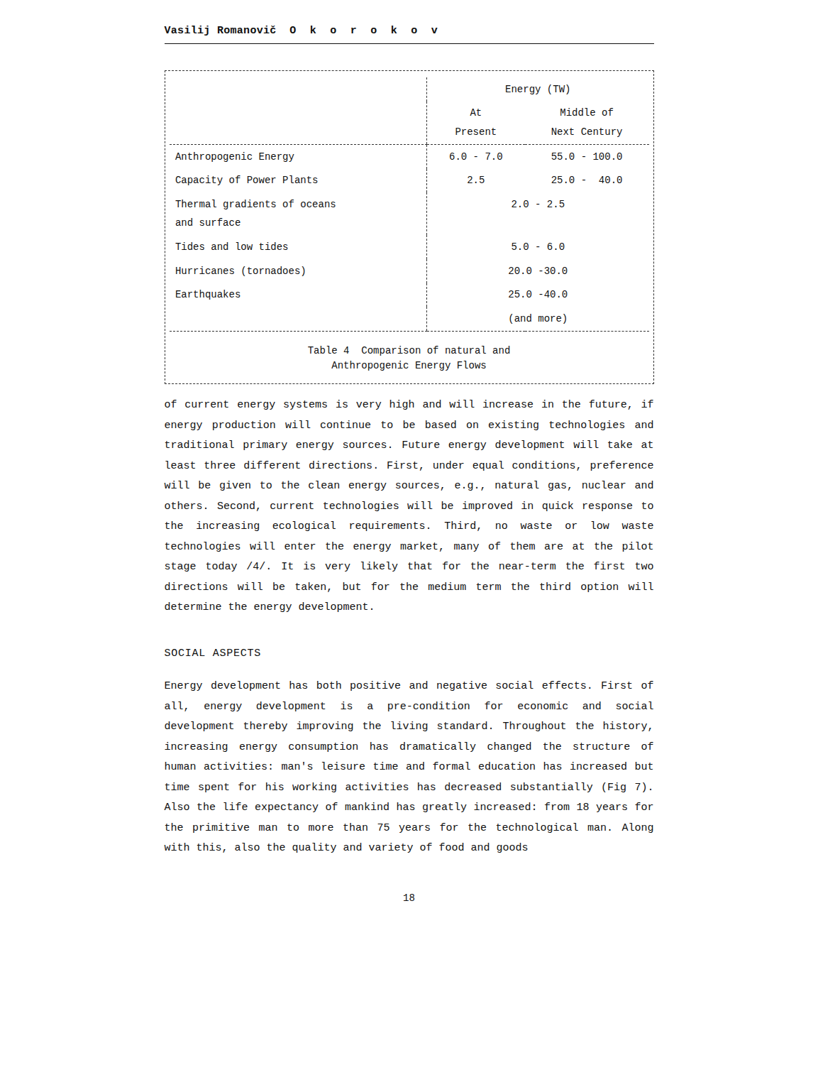Vasilij Romanovič O k o r o k o v
Table 4 Comparison of natural and Anthropogenic Energy Flows
| | Energy (TW) |
| --- | --- |
| | At Present | Middle of Next Century |
| Anthropogenic Energy | 6.0 - 7.0 | 55.0 - 100.0 |
| Capacity of Power Plants | 2.5 | 25.0 - 40.0 |
| Thermal gradients of oceans and surface | 2.0 - 2.5 |
| Tides and low tides | 5.0 - 6.0 |
| Hurricanes (tornadoes) | 20.0 -30.0 |
| Earthquakes | 25.0 -40.0 |
| | (and more) |
of current energy systems is very high and will increase in the future, if energy production will continue to be based on existing technologies and traditional primary energy sources. Future energy development will take at least three different directions. First, under equal conditions, preference will be given to the clean energy sources, e.g., natural gas, nuclear and others. Second, current technologies will be improved in quick response to the increasing ecological requirements. Third, no waste or low waste technologies will enter the energy market, many of them are at the pilot stage today /4/. It is very likely that for the near-term the first two directions will be taken, but for the medium term the third option will determine the energy development.
SOCIAL ASPECTS
Energy development has both positive and negative social effects. First of all, energy development is a pre-condition for economic and social development thereby improving the living standard. Throughout the history, increasing energy consumption has dramatically changed the structure of human activities: man's leisure time and formal education has increased but time spent for his working activities has decreased substantially (Fig 7). Also the life expectancy of mankind has greatly increased: from 18 years for the primitive man to more than 75 years for the technological man. Along with this, also the quality and variety of food and goods
18